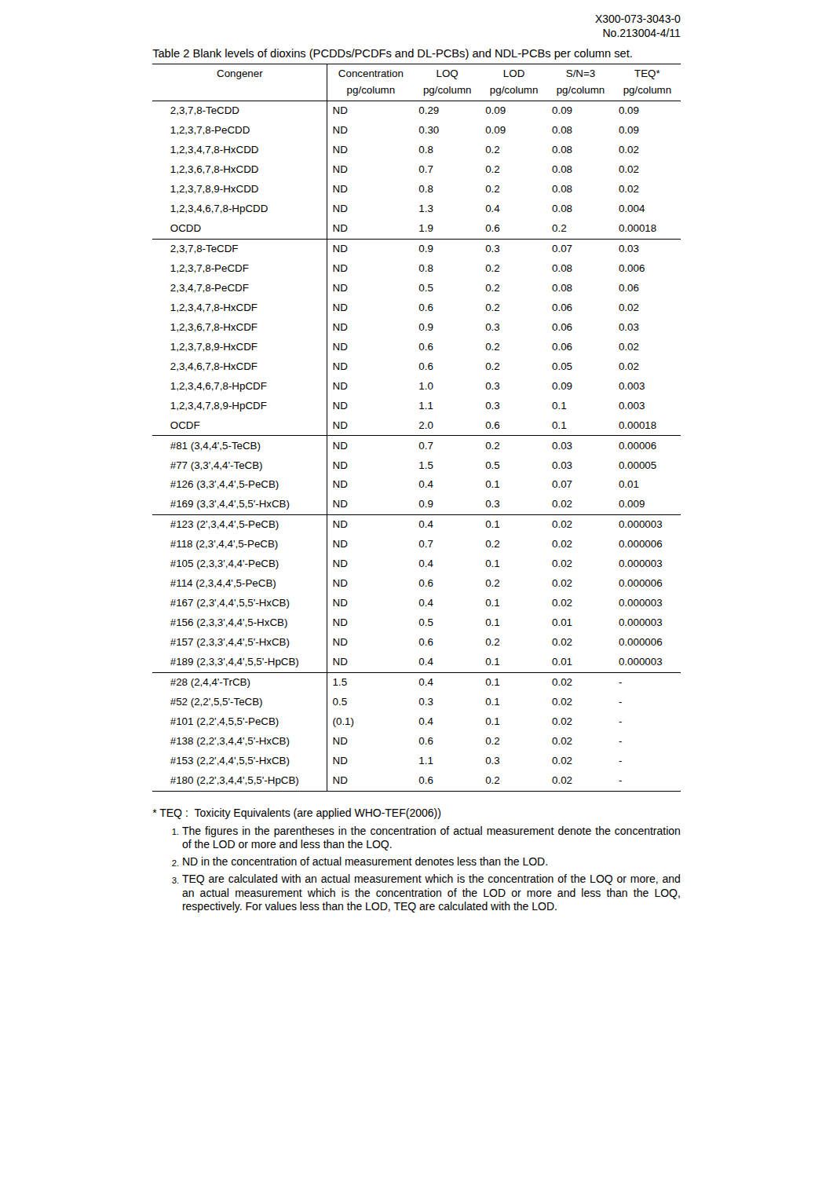X300-073-3043-0
No.213004-4/11
Table 2 Blank levels of dioxins (PCDDs/PCDFs and DL-PCBs) and NDL-PCBs per column set.
| Congener | Concentration | LOQ | LOD | S/N=3 | TEQ* |
| --- | --- | --- | --- | --- | --- |
| | pg/column | pg/column | pg/column | pg/column | pg/column |
| 2,3,7,8-TeCDD | ND | 0.29 | 0.09 | 0.09 | 0.09 |
| 1,2,3,7,8-PeCDD | ND | 0.30 | 0.09 | 0.08 | 0.09 |
| 1,2,3,4,7,8-HxCDD | ND | 0.8 | 0.2 | 0.08 | 0.02 |
| 1,2,3,6,7,8-HxCDD | ND | 0.7 | 0.2 | 0.08 | 0.02 |
| 1,2,3,7,8,9-HxCDD | ND | 0.8 | 0.2 | 0.08 | 0.02 |
| 1,2,3,4,6,7,8-HpCDD | ND | 1.3 | 0.4 | 0.08 | 0.004 |
| OCDD | ND | 1.9 | 0.6 | 0.2 | 0.00018 |
| 2,3,7,8-TeCDF | ND | 0.9 | 0.3 | 0.07 | 0.03 |
| 1,2,3,7,8-PeCDF | ND | 0.8 | 0.2 | 0.08 | 0.006 |
| 2,3,4,7,8-PeCDF | ND | 0.5 | 0.2 | 0.08 | 0.06 |
| 1,2,3,4,7,8-HxCDF | ND | 0.6 | 0.2 | 0.06 | 0.02 |
| 1,2,3,6,7,8-HxCDF | ND | 0.9 | 0.3 | 0.06 | 0.03 |
| 1,2,3,7,8,9-HxCDF | ND | 0.6 | 0.2 | 0.06 | 0.02 |
| 2,3,4,6,7,8-HxCDF | ND | 0.6 | 0.2 | 0.05 | 0.02 |
| 1,2,3,4,6,7,8-HpCDF | ND | 1.0 | 0.3 | 0.09 | 0.003 |
| 1,2,3,4,7,8,9-HpCDF | ND | 1.1 | 0.3 | 0.1 | 0.003 |
| OCDF | ND | 2.0 | 0.6 | 0.1 | 0.00018 |
| #81 (3,4,4',5-TeCB) | ND | 0.7 | 0.2 | 0.03 | 0.00006 |
| #77 (3,3',4,4'-TeCB) | ND | 1.5 | 0.5 | 0.03 | 0.00005 |
| #126 (3,3',4,4',5-PeCB) | ND | 0.4 | 0.1 | 0.07 | 0.01 |
| #169 (3,3',4,4',5,5'-HxCB) | ND | 0.9 | 0.3 | 0.02 | 0.009 |
| #123 (2',3,4,4',5-PeCB) | ND | 0.4 | 0.1 | 0.02 | 0.000003 |
| #118 (2,3',4,4',5-PeCB) | ND | 0.7 | 0.2 | 0.02 | 0.000006 |
| #105 (2,3,3',4,4'-PeCB) | ND | 0.4 | 0.1 | 0.02 | 0.000003 |
| #114 (2,3,4,4',5-PeCB) | ND | 0.6 | 0.2 | 0.02 | 0.000006 |
| #167 (2,3',4,4',5,5'-HxCB) | ND | 0.4 | 0.1 | 0.02 | 0.000003 |
| #156 (2,3,3',4,4',5-HxCB) | ND | 0.5 | 0.1 | 0.01 | 0.000003 |
| #157 (2,3,3',4,4',5'-HxCB) | ND | 0.6 | 0.2 | 0.02 | 0.000006 |
| #189 (2,3,3',4,4',5,5'-HpCB) | ND | 0.4 | 0.1 | 0.01 | 0.000003 |
| #28 (2,4,4'-TrCB) | 1.5 | 0.4 | 0.1 | 0.02 | - |
| #52 (2,2',5,5'-TeCB) | 0.5 | 0.3 | 0.1 | 0.02 | - |
| #101 (2,2',4,5,5'-PeCB) | (0.1) | 0.4 | 0.1 | 0.02 | - |
| #138 (2,2',3,4,4',5'-HxCB) | ND | 0.6 | 0.2 | 0.02 | - |
| #153 (2,2',4,4',5,5'-HxCB) | ND | 1.1 | 0.3 | 0.02 | - |
| #180 (2,2',3,4,4',5,5'-HpCB) | ND | 0.6 | 0.2 | 0.02 | - |
* TEQ : Toxicity Equivalents (are applied WHO-TEF(2006))
The figures in the parentheses in the concentration of actual measurement denote the concentration of the LOD or more and less than the LOQ.
ND in the concentration of actual measurement denotes less than the LOD.
TEQ are calculated with an actual measurement which is the concentration of the LOQ or more, and an actual measurement which is the concentration of the LOD or more and less than the LOQ, respectively. For values less than the LOD, TEQ are calculated with the LOD.